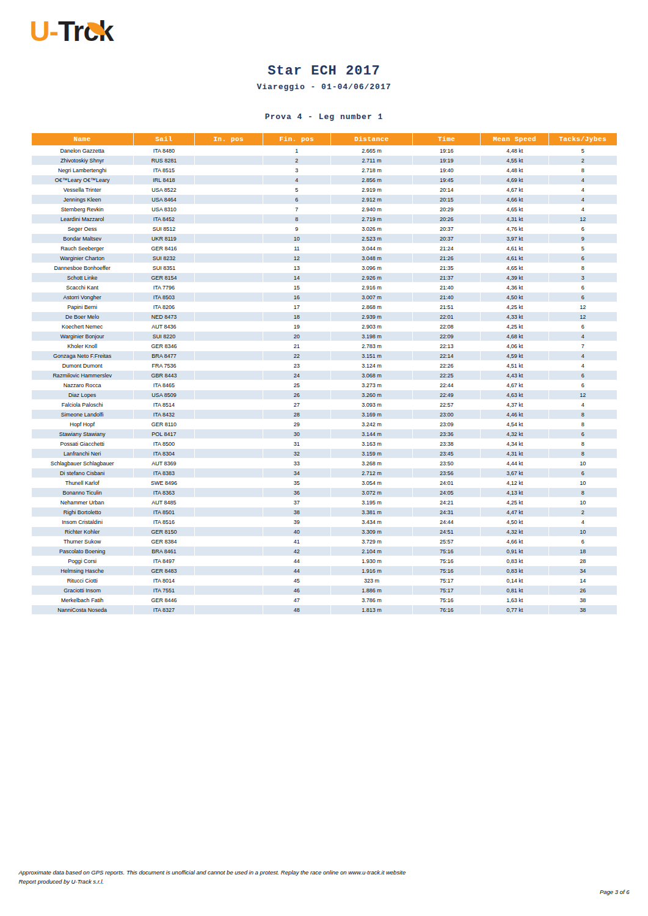U-Tr​ck
Star ECH 2017
Viareggio - 01-04/06/2017
Prova 4 - Leg number 1
| Name | Sail | In. pos | Fin. pos | Distance | Time | Mean Speed | Tacks/Jybes |
| --- | --- | --- | --- | --- | --- | --- | --- |
| Danelon Gazzetta | ITA 8480 | | 1 | 2.665 m | 19:16 | 4,48 kt | 5 |
| Zhivotoskiy Shnyr | RUS 8281 | | 2 | 2.711 m | 19:19 | 4,55 kt | 2 |
| Negri Lambertenghi | ITA 8515 | | 3 | 2.718 m | 19:40 | 4,48 kt | 8 |
| O€™Leary O€™Leary | IRL 8418 | | 4 | 2.856 m | 19:45 | 4,69 kt | 4 |
| Vessella Trinter | USA 8522 | | 5 | 2.919 m | 20:14 | 4,67 kt | 4 |
| Jennings Kleen | USA 8464 | | 6 | 2.912 m | 20:15 | 4,66 kt | 4 |
| Sternberg Revkin | USA 8310 | | 7 | 2.940 m | 20:29 | 4,65 kt | 4 |
| Leardini Mazzarol | ITA 8452 | | 8 | 2.719 m | 20:26 | 4,31 kt | 12 |
| Seger Oess | SUI 8512 | | 9 | 3.026 m | 20:37 | 4,76 kt | 6 |
| Bondar Maltsev | UKR 8119 | | 10 | 2.523 m | 20:37 | 3,97 kt | 9 |
| Rauch Seeberger | GER 8416 | | 11 | 3.044 m | 21:24 | 4,61 kt | 5 |
| Warginier Charton | SUI 8232 | | 12 | 3.048 m | 21:26 | 4,61 kt | 6 |
| Dannesboe Bonhoeffer | SUI 8351 | | 13 | 3.096 m | 21:35 | 4,65 kt | 8 |
| Schott Linke | GER 8154 | | 14 | 2.926 m | 21:37 | 4,39 kt | 3 |
| Scacchi Kant | ITA 7796 | | 15 | 2.916 m | 21:40 | 4,36 kt | 6 |
| Astorri Vongher | ITA 8503 | | 16 | 3.007 m | 21:40 | 4,50 kt | 6 |
| Papini Berni | ITA 8206 | | 17 | 2.868 m | 21:51 | 4,25 kt | 12 |
| De Boer Melo | NED 8473 | | 18 | 2.939 m | 22:01 | 4,33 kt | 12 |
| Koechert Nemec | AUT 8436 | | 19 | 2.903 m | 22:08 | 4,25 kt | 6 |
| Warginier Bonjour | SUI 8220 | | 20 | 3.198 m | 22:09 | 4,68 kt | 4 |
| Kholer Knoll | GER 8346 | | 21 | 2.783 m | 22:13 | 4,06 kt | 7 |
| Gonzaga Neto F.Freitas | BRA 8477 | | 22 | 3.151 m | 22:14 | 4,59 kt | 4 |
| Dumont Dumont | FRA 7536 | | 23 | 3.124 m | 22:26 | 4,51 kt | 4 |
| Razmilovic Hammerslev | GBR 8443 | | 24 | 3.068 m | 22:25 | 4,43 kt | 6 |
| Nazzaro Rocca | ITA 8465 | | 25 | 3.273 m | 22:44 | 4,67 kt | 6 |
| Diaz Lopes | USA 8509 | | 26 | 3.260 m | 22:49 | 4,63 kt | 12 |
| Falciola Paloschi | ITA 8514 | | 27 | 3.093 m | 22:57 | 4,37 kt | 4 |
| Simeone Landolfi | ITA 8432 | | 28 | 3.169 m | 23:00 | 4,46 kt | 8 |
| Hopf Hopf | GER 8110 | | 29 | 3.242 m | 23:09 | 4,54 kt | 8 |
| Stawiany Stawiany | POL 8417 | | 30 | 3.144 m | 23:36 | 4,32 kt | 6 |
| Possati Giacchetti | ITA 8500 | | 31 | 3.163 m | 23:38 | 4,34 kt | 8 |
| Lanfranchi Neri | ITA 8304 | | 32 | 3.159 m | 23:45 | 4,31 kt | 8 |
| Schlagbauer Schlagbauer | AUT 8369 | | 33 | 3.268 m | 23:50 | 4,44 kt | 10 |
| Di stefano Cisbani | ITA 8383 | | 34 | 2.712 m | 23:56 | 3,67 kt | 6 |
| Thunell Karlof | SWE 8496 | | 35 | 3.054 m | 24:01 | 4,12 kt | 10 |
| Bonanno Ticulin | ITA 8363 | | 36 | 3.072 m | 24:05 | 4,13 kt | 8 |
| Nehammer Urban | AUT 8485 | | 37 | 3.195 m | 24:21 | 4,25 kt | 10 |
| Righi Bortoletto | ITA 8501 | | 38 | 3.381 m | 24:31 | 4,47 kt | 2 |
| Insom Cristaldini | ITA 8516 | | 39 | 3.434 m | 24:44 | 4,50 kt | 4 |
| Richter Kohler | GER 8150 | | 40 | 3.309 m | 24:51 | 4,32 kt | 10 |
| Thurner Sukow | GER 8384 | | 41 | 3.729 m | 25:57 | 4,66 kt | 6 |
| Pascolato Boening | BRA 8461 | | 42 | 2.104 m | 75:16 | 0,91 kt | 18 |
| Poggi Corsi | ITA 8497 | | 44 | 1.930 m | 75:16 | 0,83 kt | 28 |
| Helmsing Hasche | GER 8483 | | 44 | 1.916 m | 75:16 | 0,83 kt | 34 |
| Ritucci Ciotti | ITA 8014 | | 45 | 323 m | 75:17 | 0,14 kt | 14 |
| Graciotti Insom | ITA 7551 | | 46 | 1.886 m | 75:17 | 0,81 kt | 26 |
| Merkelbach Fatih | GER 8446 | | 47 | 3.786 m | 75:16 | 1,63 kt | 38 |
| NanniCosta Noseda | ITA 8327 | | 48 | 1.813 m | 76:16 | 0,77 kt | 38 |
Approximate data based on GPS reports. This document is unofficial and cannot be used in a protest. Replay the race online on www.u-track.it website
Report produced by U-Track s.r.l.
Page 3 of 6